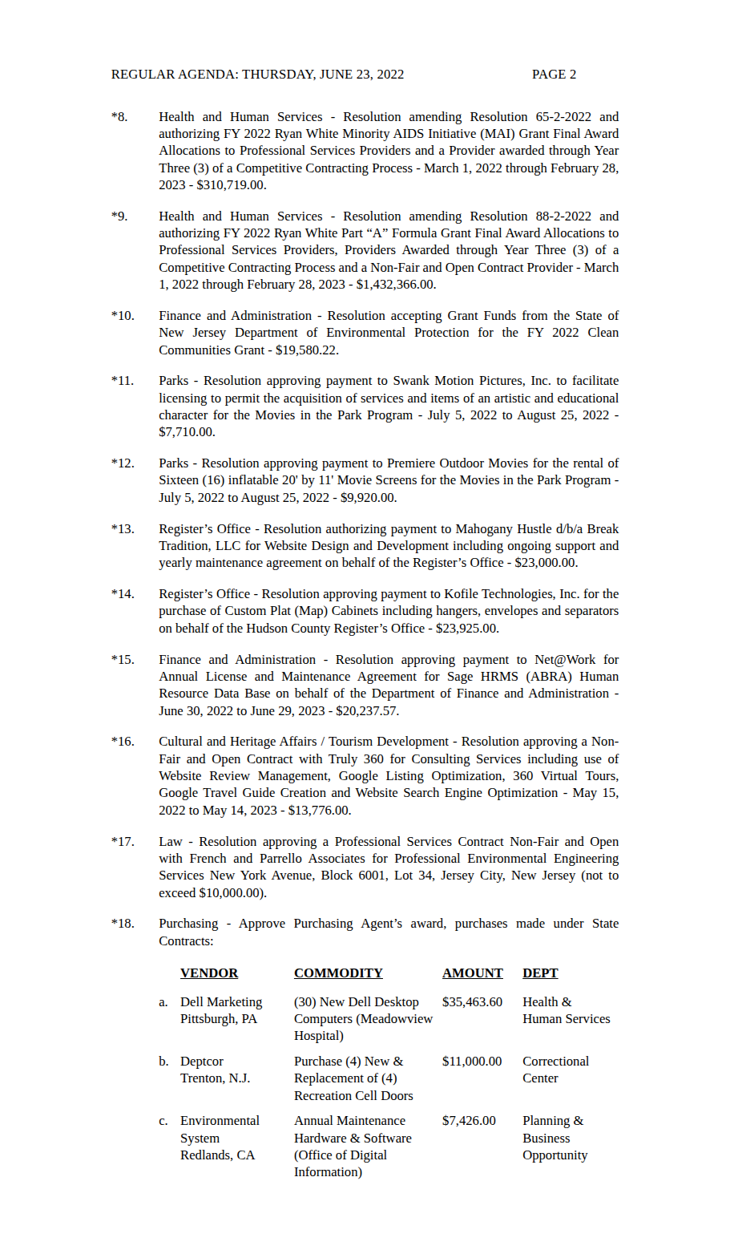REGULAR AGENDA: THURSDAY, JUNE 23, 2022
PAGE 2
*8. Health and Human Services - Resolution amending Resolution 65-2-2022 and authorizing FY 2022 Ryan White Minority AIDS Initiative (MAI) Grant Final Award Allocations to Professional Services Providers and a Provider awarded through Year Three (3) of a Competitive Contracting Process - March 1, 2022 through February 28, 2023 - $310,719.00.
*9. Health and Human Services - Resolution amending Resolution 88-2-2022 and authorizing FY 2022 Ryan White Part “A” Formula Grant Final Award Allocations to Professional Services Providers, Providers Awarded through Year Three (3) of a Competitive Contracting Process and a Non-Fair and Open Contract Provider - March 1, 2022 through February 28, 2023 - $1,432,366.00.
*10. Finance and Administration - Resolution accepting Grant Funds from the State of New Jersey Department of Environmental Protection for the FY 2022 Clean Communities Grant - $19,580.22.
*11. Parks - Resolution approving payment to Swank Motion Pictures, Inc. to facilitate licensing to permit the acquisition of services and items of an artistic and educational character for the Movies in the Park Program - July 5, 2022 to August 25, 2022 - $7,710.00.
*12. Parks - Resolution approving payment to Premiere Outdoor Movies for the rental of Sixteen (16) inflatable 20' by 11' Movie Screens for the Movies in the Park Program - July 5, 2022 to August 25, 2022 - $9,920.00.
*13. Register’s Office - Resolution authorizing payment to Mahogany Hustle d/b/a Break Tradition, LLC for Website Design and Development including ongoing support and yearly maintenance agreement on behalf of the Register’s Office - $23,000.00.
*14. Register’s Office - Resolution approving payment to Kofile Technologies, Inc. for the purchase of Custom Plat (Map) Cabinets including hangers, envelopes and separators on behalf of the Hudson County Register’s Office - $23,925.00.
*15. Finance and Administration - Resolution approving payment to Net@Work for Annual License and Maintenance Agreement for Sage HRMS (ABRA) Human Resource Data Base on behalf of the Department of Finance and Administration - June 30, 2022 to June 29, 2023 - $20,237.57.
*16. Cultural and Heritage Affairs / Tourism Development - Resolution approving a Non-Fair and Open Contract with Truly 360 for Consulting Services including use of Website Review Management, Google Listing Optimization, 360 Virtual Tours, Google Travel Guide Creation and Website Search Engine Optimization - May 15, 2022 to May 14, 2023 - $13,776.00.
*17. Law - Resolution approving a Professional Services Contract Non-Fair and Open with French and Parrello Associates for Professional Environmental Engineering Services New York Avenue, Block 6001, Lot 34, Jersey City, New Jersey (not to exceed $10,000.00).
*18. Purchasing - Approve Purchasing Agent’s award, purchases made under State Contracts:
| | VENDOR | COMMODITY | AMOUNT | DEPT |
| --- | --- | --- | --- | --- |
| a. | Dell Marketing Pittsburgh, PA | (30) New Dell Desktop Computers (Meadowview Hospital) | $35,463.60 | Health & Human Services |
| b. | Deptcor Trenton, N.J. | Purchase (4) New & Replacement of (4) Recreation Cell Doors | $11,000.00 | Correctional Center |
| c. | Environmental System Redlands, CA | Annual Maintenance Hardware & Software (Office of Digital Information) | $7,426.00 | Planning & Business Opportunity |